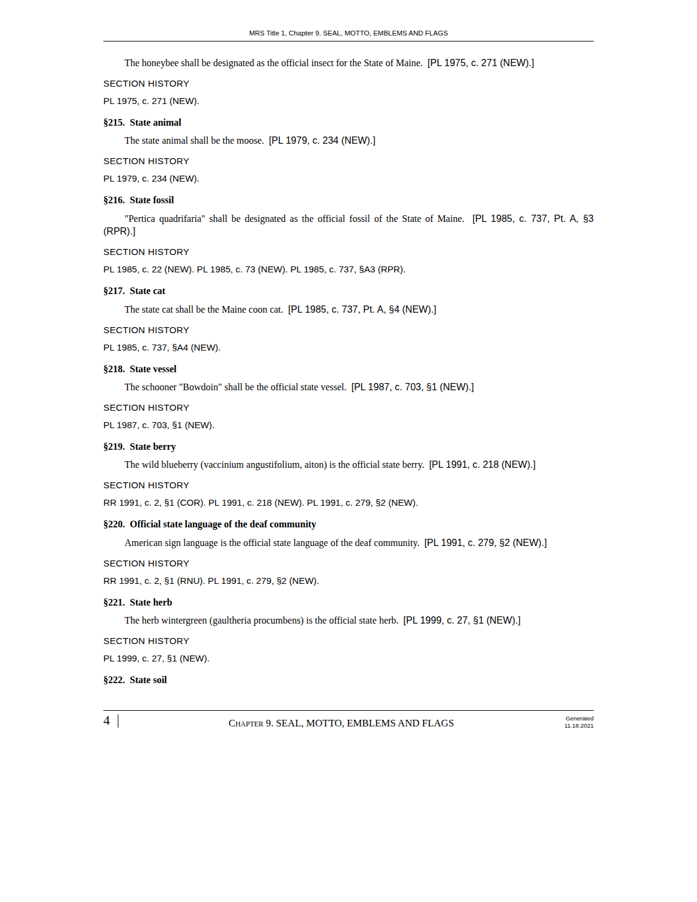MRS Title 1, Chapter 9. SEAL, MOTTO, EMBLEMS AND FLAGS
The honeybee shall be designated as the official insect for the State of Maine. [PL 1975, c. 271 (NEW).]
SECTION HISTORY
PL 1975, c. 271 (NEW).
§215. State animal
The state animal shall be the moose. [PL 1979, c. 234 (NEW).]
SECTION HISTORY
PL 1979, c. 234 (NEW).
§216. State fossil
"Pertica quadrifaria" shall be designated as the official fossil of the State of Maine. [PL 1985, c. 737, Pt. A, §3 (RPR).]
SECTION HISTORY
PL 1985, c. 22 (NEW). PL 1985, c. 73 (NEW). PL 1985, c. 737, §A3 (RPR).
§217. State cat
The state cat shall be the Maine coon cat. [PL 1985, c. 737, Pt. A, §4 (NEW).]
SECTION HISTORY
PL 1985, c. 737, §A4 (NEW).
§218. State vessel
The schooner "Bowdoin" shall be the official state vessel. [PL 1987, c. 703, §1 (NEW).]
SECTION HISTORY
PL 1987, c. 703, §1 (NEW).
§219. State berry
The wild blueberry (vaccinium angustifolium, aiton) is the official state berry. [PL 1991, c. 218 (NEW).]
SECTION HISTORY
RR 1991, c. 2, §1 (COR). PL 1991, c. 218 (NEW). PL 1991, c. 279, §2 (NEW).
§220. Official state language of the deaf community
American sign language is the official state language of the deaf community. [PL 1991, c. 279, §2 (NEW).]
SECTION HISTORY
RR 1991, c. 2, §1 (RNU). PL 1991, c. 279, §2 (NEW).
§221. State herb
The herb wintergreen (gaultheria procumbens) is the official state herb. [PL 1999, c. 27, §1 (NEW).]
SECTION HISTORY
PL 1999, c. 27, §1 (NEW).
§222. State soil
4
Chapter 9. SEAL, MOTTO, EMBLEMS AND FLAGS
Generated11.18.2021